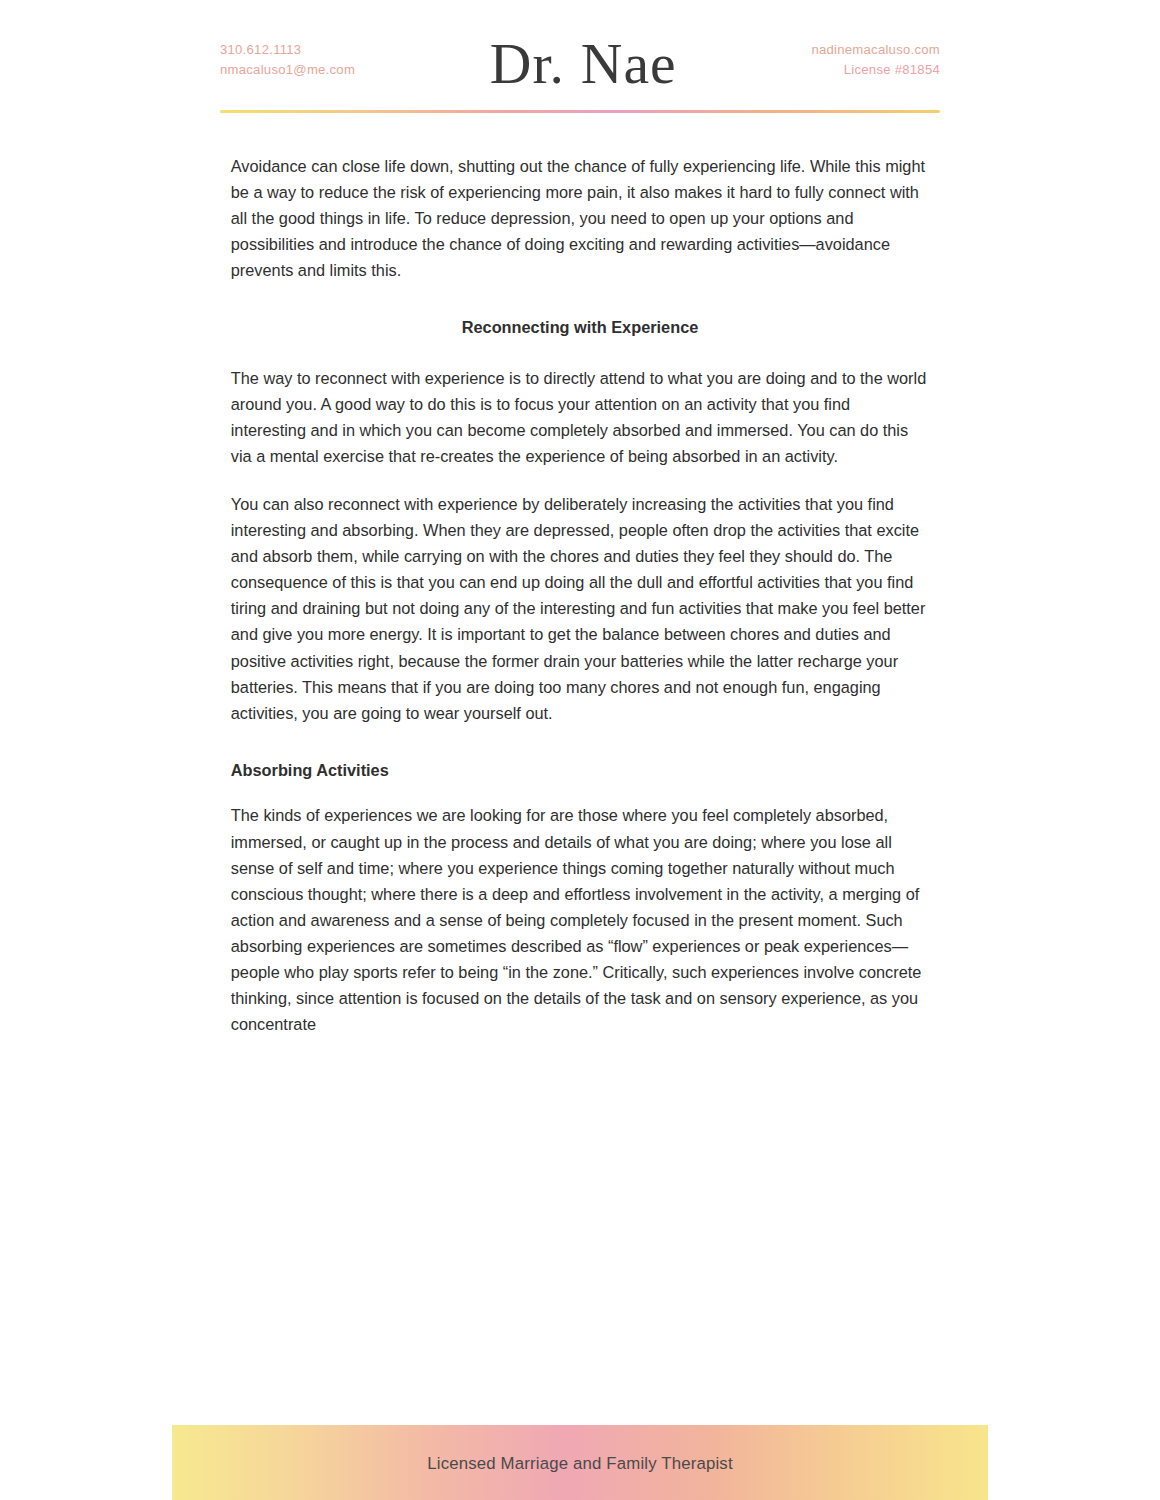310.612.1113
nmacaluso1@me.com
Dr. Nae
nadinemacaluso.com
License #81854
Avoidance can close life down, shutting out the chance of fully experiencing life. While this might be a way to reduce the risk of experiencing more pain, it also makes it hard to fully connect with all the good things in life. To reduce depression, you need to open up your options and possibilities and introduce the chance of doing exciting and rewarding activities—avoidance prevents and limits this.
Reconnecting with Experience
The way to reconnect with experience is to directly attend to what you are doing and to the world around you. A good way to do this is to focus your attention on an activity that you find interesting and in which you can become completely absorbed and immersed. You can do this via a mental exercise that re-creates the experience of being absorbed in an activity.
You can also reconnect with experience by deliberately increasing the activities that you find interesting and absorbing. When they are depressed, people often drop the activities that excite and absorb them, while carrying on with the chores and duties they feel they should do. The consequence of this is that you can end up doing all the dull and effortful activities that you find tiring and draining but not doing any of the interesting and fun activities that make you feel better and give you more energy. It is important to get the balance between chores and duties and positive activities right, because the former drain your batteries while the latter recharge your batteries. This means that if you are doing too many chores and not enough fun, engaging activities, you are going to wear yourself out.
Absorbing Activities
The kinds of experiences we are looking for are those where you feel completely absorbed, immersed, or caught up in the process and details of what you are doing; where you lose all sense of self and time; where you experience things coming together naturally without much conscious thought; where there is a deep and effortless involvement in the activity, a merging of action and awareness and a sense of being completely focused in the present moment. Such absorbing experiences are sometimes described as “flow” experiences or peak experiences—people who play sports refer to being “in the zone.” Critically, such experiences involve concrete thinking, since attention is focused on the details of the task and on sensory experience, as you concentrate
Licensed Marriage and Family Therapist